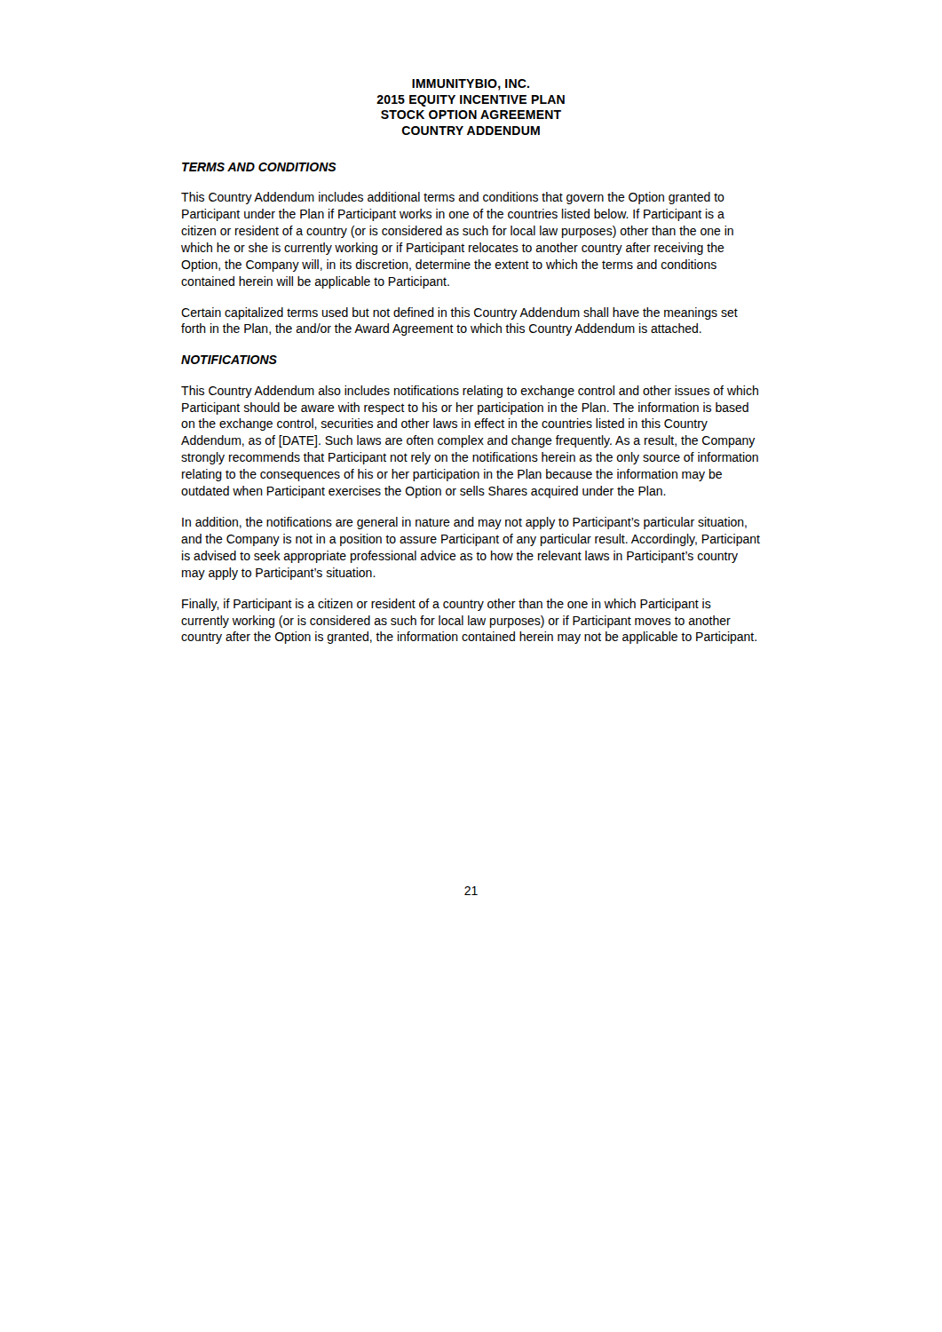IMMUNITYBIO, INC.
2015 EQUITY INCENTIVE PLAN
STOCK OPTION AGREEMENT
COUNTRY ADDENDUM
TERMS AND CONDITIONS
This Country Addendum includes additional terms and conditions that govern the Option granted to Participant under the Plan if Participant works in one of the countries listed below. If Participant is a citizen or resident of a country (or is considered as such for local law purposes) other than the one in which he or she is currently working or if Participant relocates to another country after receiving the Option, the Company will, in its discretion, determine the extent to which the terms and conditions contained herein will be applicable to Participant.
Certain capitalized terms used but not defined in this Country Addendum shall have the meanings set forth in the Plan, the and/or the Award Agreement to which this Country Addendum is attached.
NOTIFICATIONS
This Country Addendum also includes notifications relating to exchange control and other issues of which Participant should be aware with respect to his or her participation in the Plan. The information is based on the exchange control, securities and other laws in effect in the countries listed in this Country Addendum, as of [DATE]. Such laws are often complex and change frequently. As a result, the Company strongly recommends that Participant not rely on the notifications herein as the only source of information relating to the consequences of his or her participation in the Plan because the information may be outdated when Participant exercises the Option or sells Shares acquired under the Plan.
In addition, the notifications are general in nature and may not apply to Participant’s particular situation, and the Company is not in a position to assure Participant of any particular result. Accordingly, Participant is advised to seek appropriate professional advice as to how the relevant laws in Participant’s country may apply to Participant’s situation.
Finally, if Participant is a citizen or resident of a country other than the one in which Participant is currently working (or is considered as such for local law purposes) or if Participant moves to another country after the Option is granted, the information contained herein may not be applicable to Participant.
21